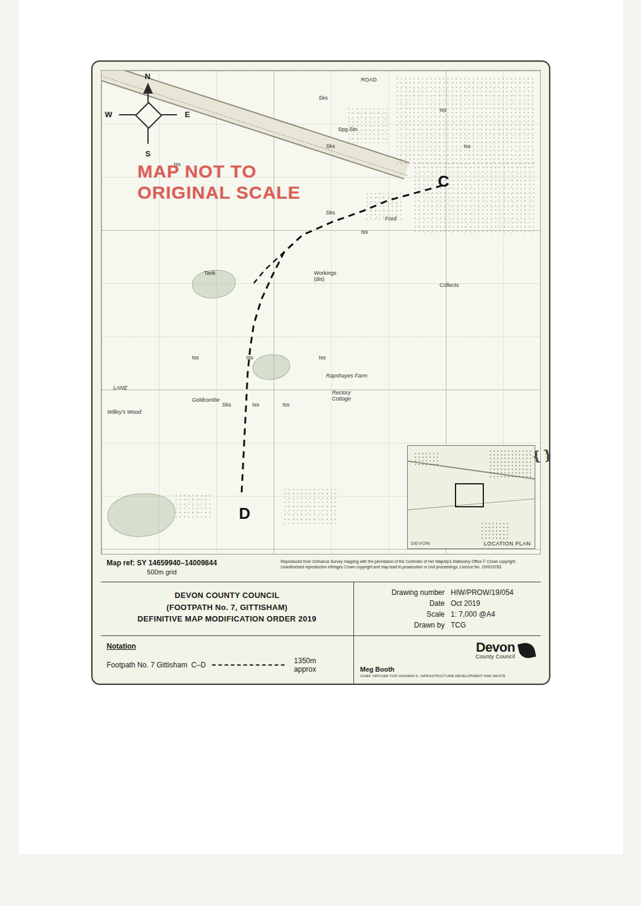N S E W
MAP NOT TO
ORIGINAL SCALE
C
D
Sks
Spg Stn
Sks
Sks
Ford
Iss
Workings
(dis)
Collects
Tank
Iss
Iss
Iss
Iss
Rapshayes Farm
Rectory
Cottage
Goldcombe
Willey's Wood
Sks
Iss
Iss
LANE
ROAD
Iss
Iss
DEVON
LOCATION PLAN
Map ref: SY 14659940–14009844
500m grid
Reproduced from Ordnance Survey mapping with the permission of the Controller of Her Majesty's Stationery Office © Crown copyright. Unauthorised reproduction infringes Crown copyright and may lead to prosecution or civil proceedings. Licence No. 100019783
DEVON COUNTY COUNCIL
(FOOTPATH No. 7, GITTISHAM)
DEFINITIVE MAP MODIFICATION ORDER 2019
| Drawing number | HIW/PROW/19/054 |
| Date | Oct 2019 |
| Scale | 1: 7,000 @A4 |
| Drawn by | TCG |
Notation
Footpath No. 7 Gittisham C–D 1350m
approx
Devon
County Council
Meg Booth
CHIEF OFFICER FOR HIGHWAYS, INFRASTRUCTURE DEVELOPMENT AND WASTE
❴❵